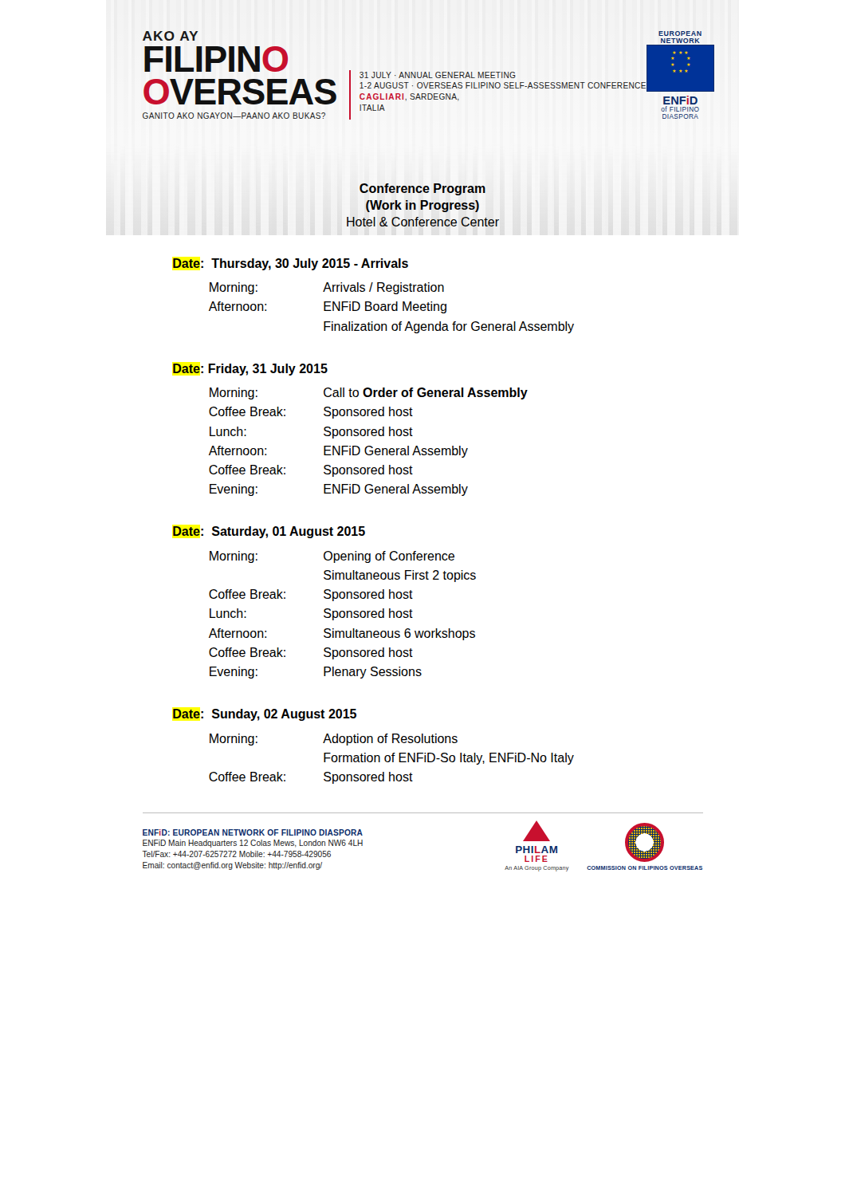AKO AY
FILIPINO
OVERSEAS
GANITO AKO NGAYON—PAANO AKO BUKAS?
31 JULY · ANNUAL GENERAL MEETING
1-2 AUGUST · OVERSEAS FILIPINO SELF-ASSESSMENT CONFERENCE
CAGLIARI, SARDEGNA,
ITALIA
EUROPEAN
NETWORK
ENFi D
of FILIPINO
DIASPORA
Conference Program
(Work in Progress)
Hotel & Conference Center
Date: Thursday, 30 July 2015 - Arrivals
| Morning: | Arrivals / Registration |
| Afternoon: | ENFiD Board Meeting |
| | Finalization of Agenda for General Assembly |
Date: Friday, 31 July 2015
| Morning: | Call to Order of General Assembly |
| Coffee Break: | Sponsored host |
| Lunch: | Sponsored host |
| Afternoon: | ENFiD General Assembly |
| Coffee Break: | Sponsored host |
| Evening: | ENFiD General Assembly |
Date: Saturday, 01 August 2015
| Morning: | Opening of Conference |
| | Simultaneous First 2 topics |
| Coffee Break: | Sponsored host |
| Lunch: | Sponsored host |
| Afternoon: | Simultaneous 6 workshops |
| Coffee Break: | Sponsored host |
| Evening: | Plenary Sessions |
Date: Sunday, 02 August 2015
| Morning: | Adoption of Resolutions |
| | Formation of ENFiD-So Italy, ENFiD-No Italy |
| Coffee Break: | Sponsored host |
ENFi D: EUROPEAN NETWORK OF FILIPINO DIASPORA
ENFiD Main Headquarters 12 Colas Mews, London NW6 4LH
Tel/Fax: +44-207-6257272 Mobile: +44-7958-429056
Email: contact@enfid.org Website: http://enfid.org/
PHILAM
LIFE
An AIA Group Company
COMMISSION ON FILIPINOS OVERSEAS